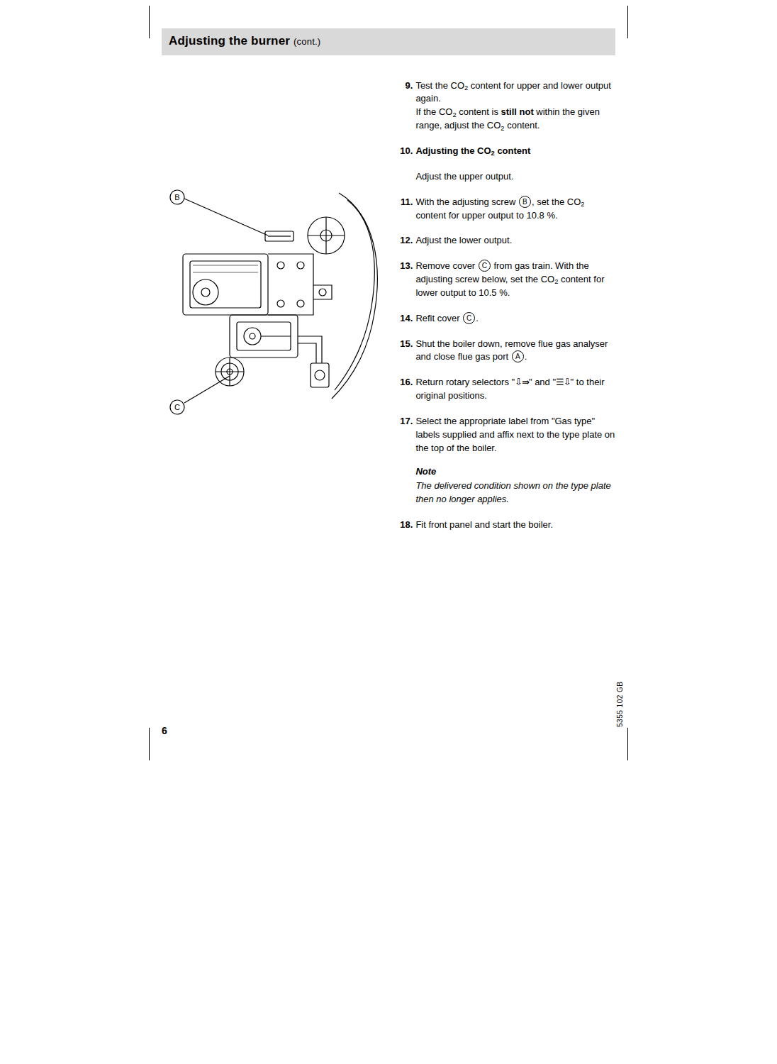Adjusting the burner (cont.)
B C
9. Test the CO2 content for upper and lower output again.
If the CO2 content is still not within the given range, adjust the CO2 content.
10. Adjusting the CO2 content
Adjust the upper output.
11. With the adjusting screw B, set the CO2 content for upper output to 10.8 %.
12. Adjust the lower output.
13. Remove cover C from gas train. With the adjusting screw below, set the CO2 content for lower output to 10.5 %.
14. Refit cover C.
15. Shut the boiler down, remove flue gas analyser and close flue gas port A.
16. Return rotary selectors "⇩⇛" and "☰⇩" to their original positions.
17. Select the appropriate label from "Gas type" labels supplied and affix next to the type plate on the top of the boiler.
Note
The delivered condition shown on the type plate then no longer applies.
18. Fit front panel and start the boiler.
5355 102 GB
6